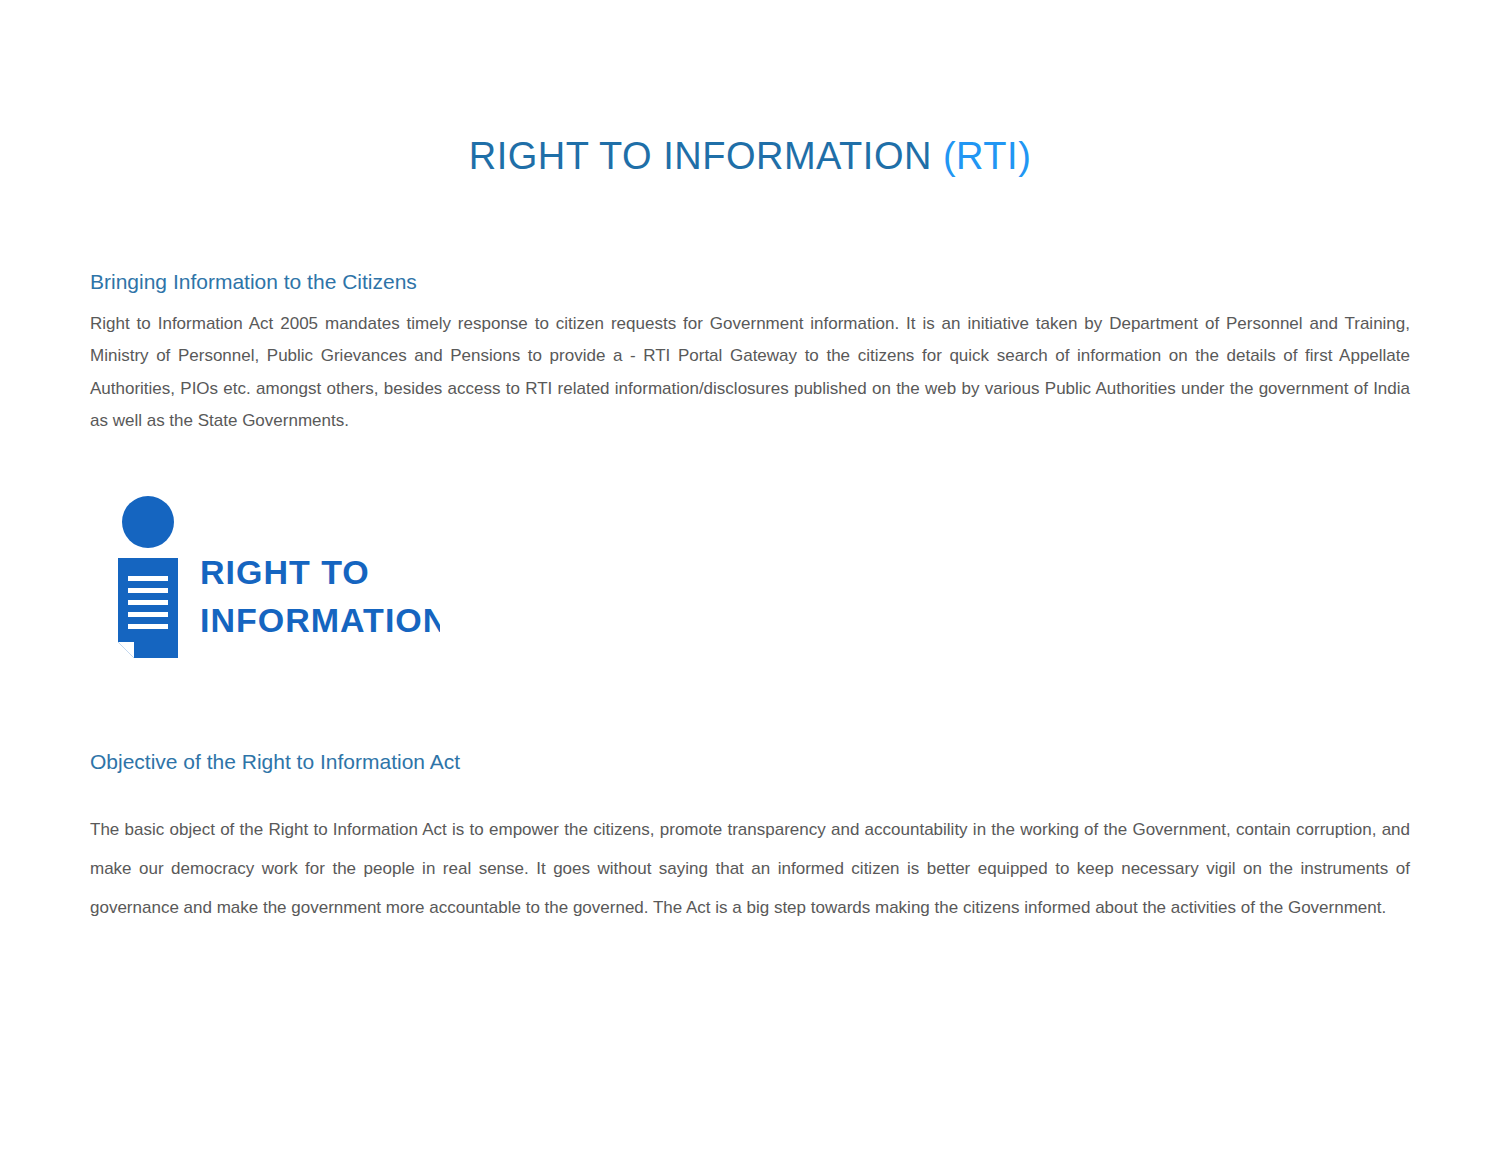RIGHT TO INFORMATION (RTI)
Bringing Information to the Citizens
Right to Information Act 2005 mandates timely response to citizen requests for Government information. It is an initiative taken by Department of Personnel and Training, Ministry of Personnel, Public Grievances and Pensions to provide a - RTI Portal Gateway to the citizens for quick search of information on the details of first Appellate Authorities, PIOs etc. amongst others, besides access to RTI related information/disclosures published on the web by various Public Authorities under the government of India as well as the State Governments.
RIGHT TO INFORMATION
Objective of the Right to Information Act
The basic object of the Right to Information Act is to empower the citizens, promote transparency and accountability in the working of the Government, contain corruption, and make our democracy work for the people in real sense. It goes without saying that an informed citizen is better equipped to keep necessary vigil on the instruments of governance and make the government more accountable to the governed. The Act is a big step towards making the citizens informed about the activities of the Government.